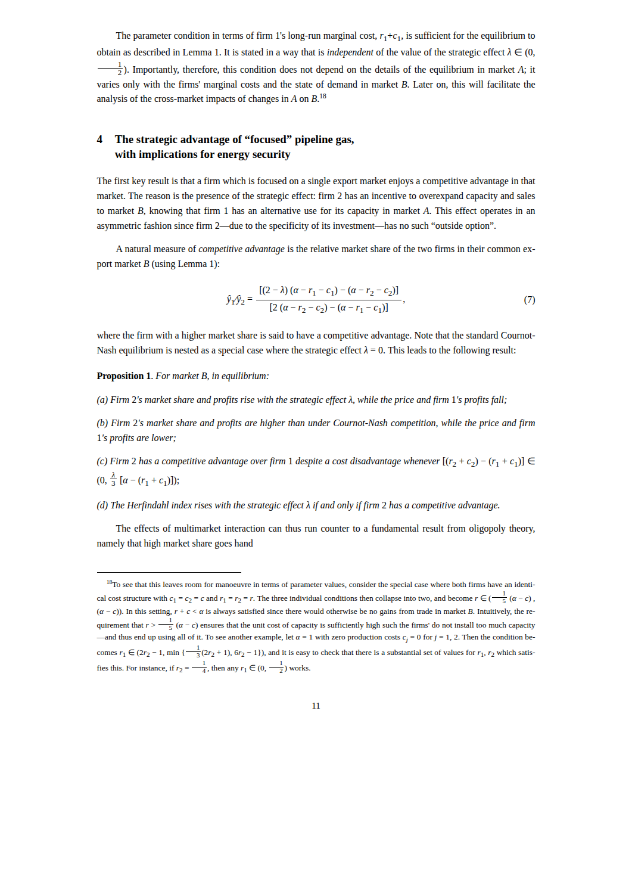The parameter condition in terms of firm 1's long-run marginal cost, r1+c1, is sufficient for the equilibrium to obtain as described in Lemma 1. It is stated in a way that is independent of the value of the strategic effect λ ∈ (0, 12). Importantly, therefore, this condition does not depend on the details of the equilibrium in market A; it varies only with the firms' marginal costs and the state of demand in market B. Later on, this will facilitate the analysis of the cross-market impacts of changes in A on B.18
4 The strategic advantage of “focused” pipeline gas, with implications for energy security
The first key result is that a firm which is focused on a single export market enjoys a competitive advantage in that market. The reason is the presence of the strategic effect: firm 2 has an incentive to overexpand capacity and sales to market B, knowing that firm 1 has an alternative use for its capacity in market A. This effect operates in an asymmetric fashion since firm 2—due to the specificity of its investment—has no such “outside option”.
A natural measure of competitive advantage is the relative market share of the two firms in their common export market B (using Lemma 1):
ŷ1⁄ŷ2 = [(2 − λ) (α − r1 − c1) − (α − r2 − c2)] [2 (α − r2 − c2) − (α − r1 − c1)] , (7)
where the firm with a higher market share is said to have a competitive advantage. Note that the standard Cournot-Nash equilibrium is nested as a special case where the strategic effect λ = 0. This leads to the following result:
Proposition 1. For market B, in equilibrium:
(a) Firm 2's market share and profits rise with the strategic effect λ, while the price and firm 1's profits fall;
(b) Firm 2's market share and profits are higher than under Cournot-Nash competition, while the price and firm 1's profits are lower;
(c) Firm 2 has a competitive advantage over firm 1 despite a cost disadvantage whenever [(r2 + c2) − (r1 + c1)] ∈ (0, λ 3 [α − (r1 + c1)]);
(d) The Herfindahl index rises with the strategic effect λ if and only if firm 2 has a competitive advantage.
The effects of multimarket interaction can thus run counter to a fundamental result from oligopoly theory, namely that high market share goes hand
18To see that this leaves room for manoeuvre in terms of parameter values, consider the special case where both firms have an identical cost structure with c1 = c2 = c and r1 = r2 = r. The three individual conditions then collapse into two, and become r ∈ (15 (α − c) , (α − c)). In this setting, r + c < α is always satisfied since there would otherwise be no gains from trade in market B. Intuitively, the requirement that r > 15 (α − c) ensures that the unit cost of capacity is sufficiently high such the firms' do not install too much capacity—and thus end up using all of it. To see another example, let α = 1 with zero production costs cj = 0 for j = 1, 2. Then the condition becomes r1 ∈ (2r2 − 1, min {13(2r2 + 1), 6r2 − 1}), and it is easy to check that there is a substantial set of values for r1, r2 which satisfies this. For instance, if r2 = 14, then any r1 ∈ (0, 12) works.
11